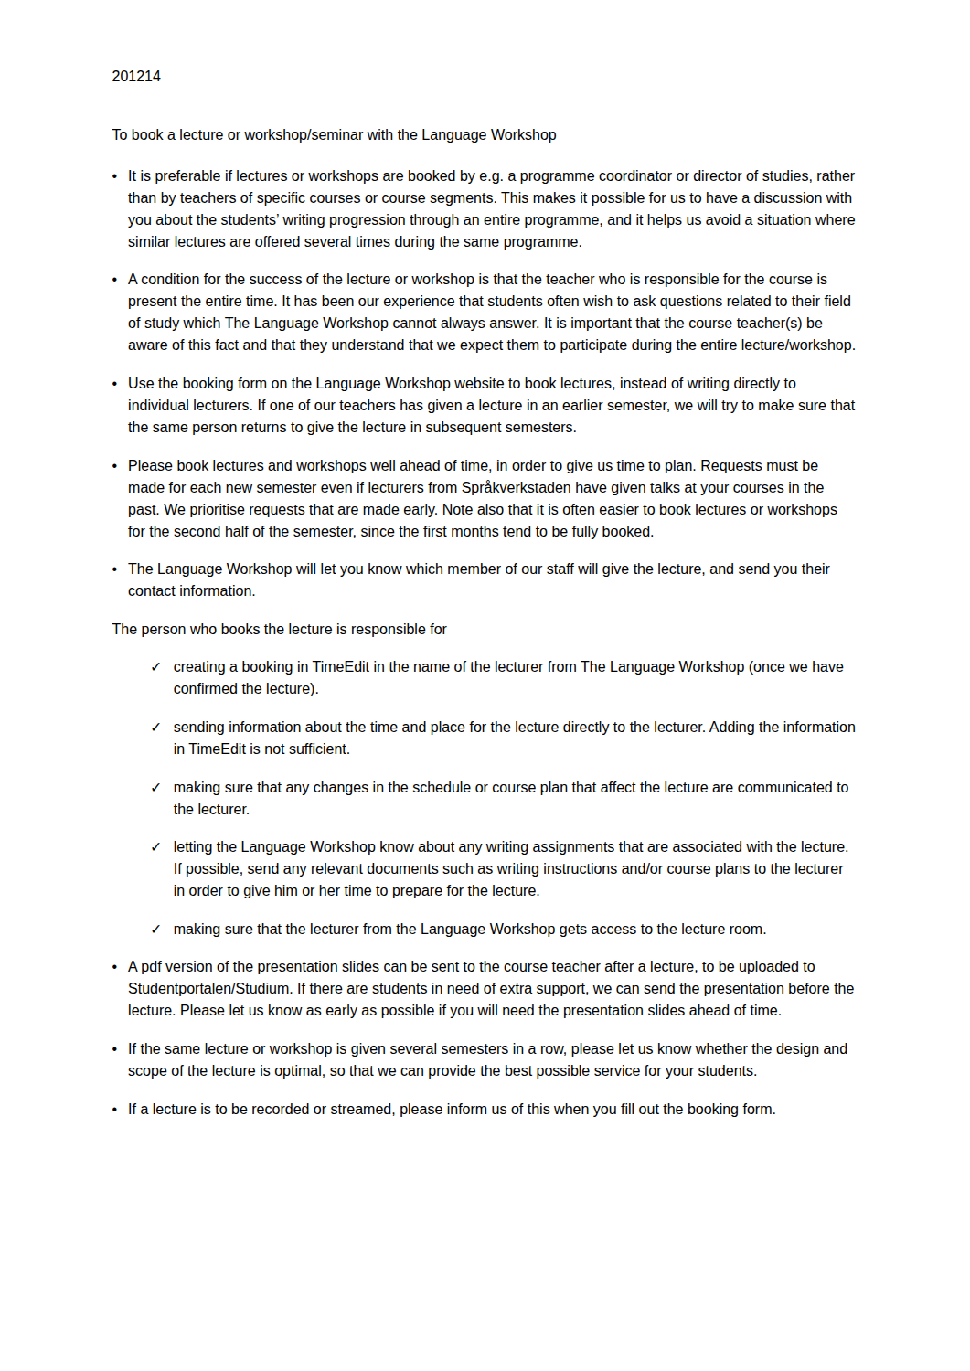201214
To book a lecture or workshop/seminar with the Language Workshop
It is preferable if lectures or workshops are booked by e.g. a programme coordinator or director of studies, rather than by teachers of specific courses or course segments. This makes it possible for us to have a discussion with you about the students’ writing progression through an entire programme, and it helps us avoid a situation where similar lectures are offered several times during the same programme.
A condition for the success of the lecture or workshop is that the teacher who is responsible for the course is present the entire time. It has been our experience that students often wish to ask questions related to their field of study which The Language Workshop cannot always answer. It is important that the course teacher(s) be aware of this fact and that they understand that we expect them to participate during the entire lecture/workshop.
Use the booking form on the Language Workshop website to book lectures, instead of writing directly to individual lecturers. If one of our teachers has given a lecture in an earlier semester, we will try to make sure that the same person returns to give the lecture in subsequent semesters.
Please book lectures and workshops well ahead of time, in order to give us time to plan. Requests must be made for each new semester even if lecturers from Språkverkstaden have given talks at your courses in the past. We prioritise requests that are made early. Note also that it is often easier to book lectures or workshops for the second half of the semester, since the first months tend to be fully booked.
The Language Workshop will let you know which member of our staff will give the lecture, and send you their contact information.
The person who books the lecture is responsible for
creating a booking in TimeEdit in the name of the lecturer from The Language Workshop (once we have confirmed the lecture).
sending information about the time and place for the lecture directly to the lecturer. Adding the information in TimeEdit is not sufficient.
making sure that any changes in the schedule or course plan that affect the lecture are communicated to the lecturer.
letting the Language Workshop know about any writing assignments that are associated with the lecture. If possible, send any relevant documents such as writing instructions and/or course plans to the lecturer in order to give him or her time to prepare for the lecture.
making sure that the lecturer from the Language Workshop gets access to the lecture room.
A pdf version of the presentation slides can be sent to the course teacher after a lecture, to be uploaded to Studentportalen/Studium. If there are students in need of extra support, we can send the presentation before the lecture. Please let us know as early as possible if you will need the presentation slides ahead of time.
If the same lecture or workshop is given several semesters in a row, please let us know whether the design and scope of the lecture is optimal, so that we can provide the best possible service for your students.
If a lecture is to be recorded or streamed, please inform us of this when you fill out the booking form.